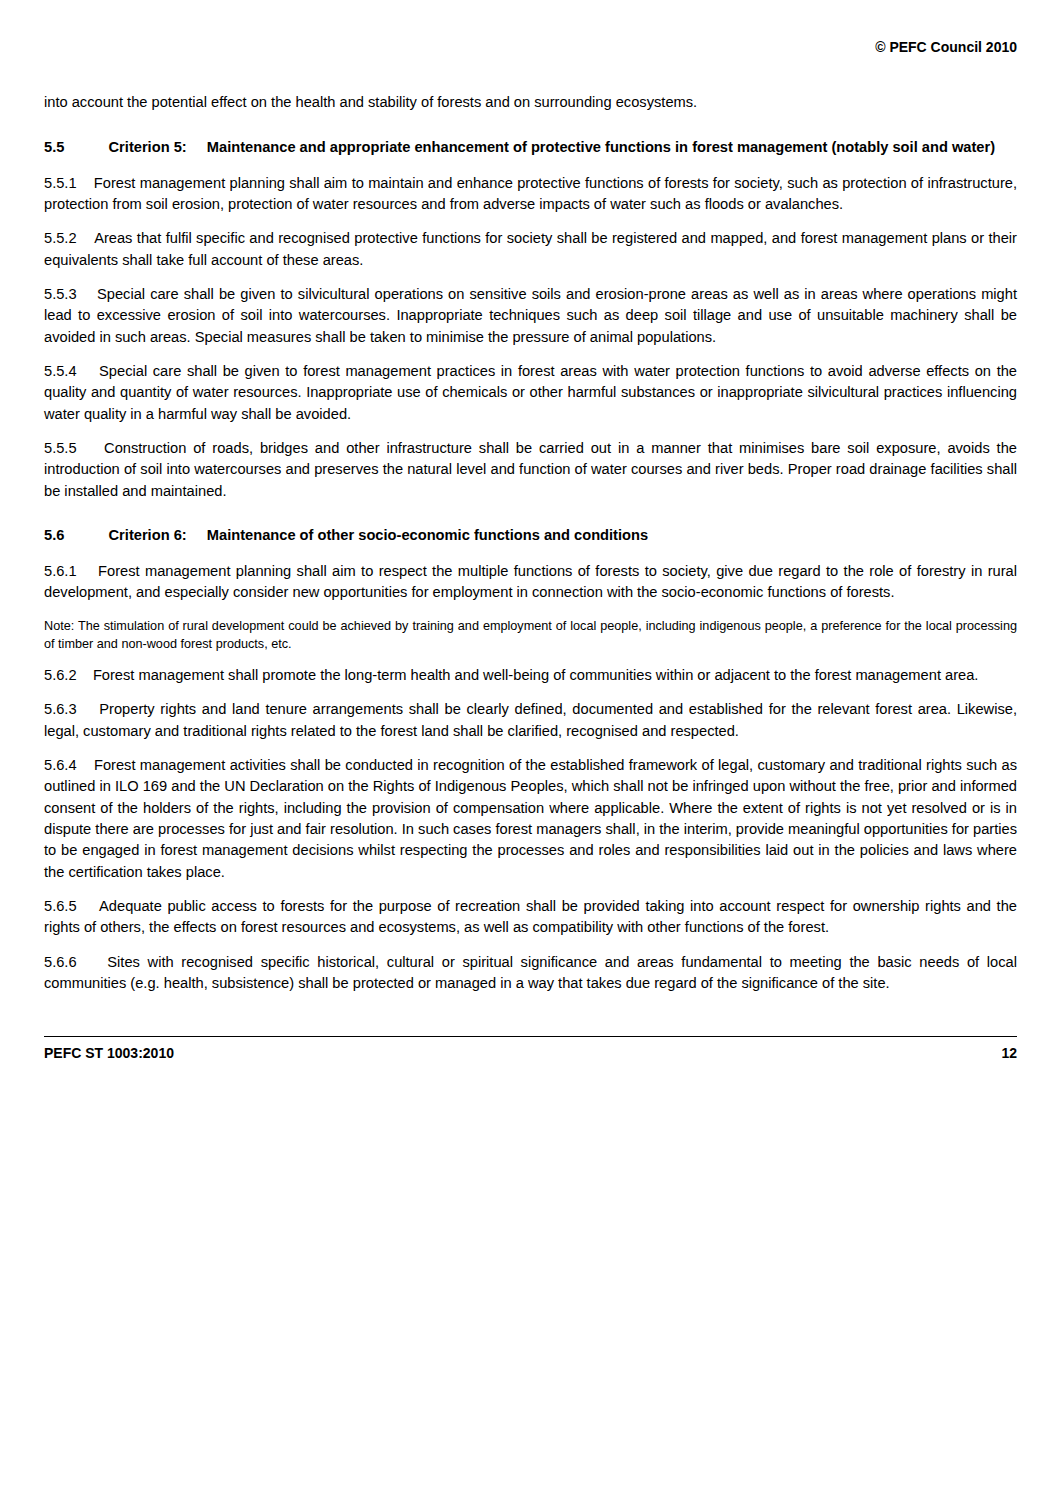© PEFC Council 2010
into account the potential effect on the health and stability of forests and on surrounding ecosystems.
5.5 Criterion 5: Maintenance and appropriate enhancement of protective functions in forest management (notably soil and water)
5.5.1 Forest management planning shall aim to maintain and enhance protective functions of forests for society, such as protection of infrastructure, protection from soil erosion, protection of water resources and from adverse impacts of water such as floods or avalanches.
5.5.2 Areas that fulfil specific and recognised protective functions for society shall be registered and mapped, and forest management plans or their equivalents shall take full account of these areas.
5.5.3 Special care shall be given to silvicultural operations on sensitive soils and erosion-prone areas as well as in areas where operations might lead to excessive erosion of soil into watercourses. Inappropriate techniques such as deep soil tillage and use of unsuitable machinery shall be avoided in such areas. Special measures shall be taken to minimise the pressure of animal populations.
5.5.4 Special care shall be given to forest management practices in forest areas with water protection functions to avoid adverse effects on the quality and quantity of water resources. Inappropriate use of chemicals or other harmful substances or inappropriate silvicultural practices influencing water quality in a harmful way shall be avoided.
5.5.5 Construction of roads, bridges and other infrastructure shall be carried out in a manner that minimises bare soil exposure, avoids the introduction of soil into watercourses and preserves the natural level and function of water courses and river beds. Proper road drainage facilities shall be installed and maintained.
5.6 Criterion 6: Maintenance of other socio-economic functions and conditions
5.6.1 Forest management planning shall aim to respect the multiple functions of forests to society, give due regard to the role of forestry in rural development, and especially consider new opportunities for employment in connection with the socio-economic functions of forests.
Note: The stimulation of rural development could be achieved by training and employment of local people, including indigenous people, a preference for the local processing of timber and non-wood forest products, etc.
5.6.2 Forest management shall promote the long-term health and well-being of communities within or adjacent to the forest management area.
5.6.3 Property rights and land tenure arrangements shall be clearly defined, documented and established for the relevant forest area. Likewise, legal, customary and traditional rights related to the forest land shall be clarified, recognised and respected.
5.6.4 Forest management activities shall be conducted in recognition of the established framework of legal, customary and traditional rights such as outlined in ILO 169 and the UN Declaration on the Rights of Indigenous Peoples, which shall not be infringed upon without the free, prior and informed consent of the holders of the rights, including the provision of compensation where applicable. Where the extent of rights is not yet resolved or is in dispute there are processes for just and fair resolution. In such cases forest managers shall, in the interim, provide meaningful opportunities for parties to be engaged in forest management decisions whilst respecting the processes and roles and responsibilities laid out in the policies and laws where the certification takes place.
5.6.5 Adequate public access to forests for the purpose of recreation shall be provided taking into account respect for ownership rights and the rights of others, the effects on forest resources and ecosystems, as well as compatibility with other functions of the forest.
5.6.6 Sites with recognised specific historical, cultural or spiritual significance and areas fundamental to meeting the basic needs of local communities (e.g. health, subsistence) shall be protected or managed in a way that takes due regard of the significance of the site.
PEFC ST 1003:2010 12